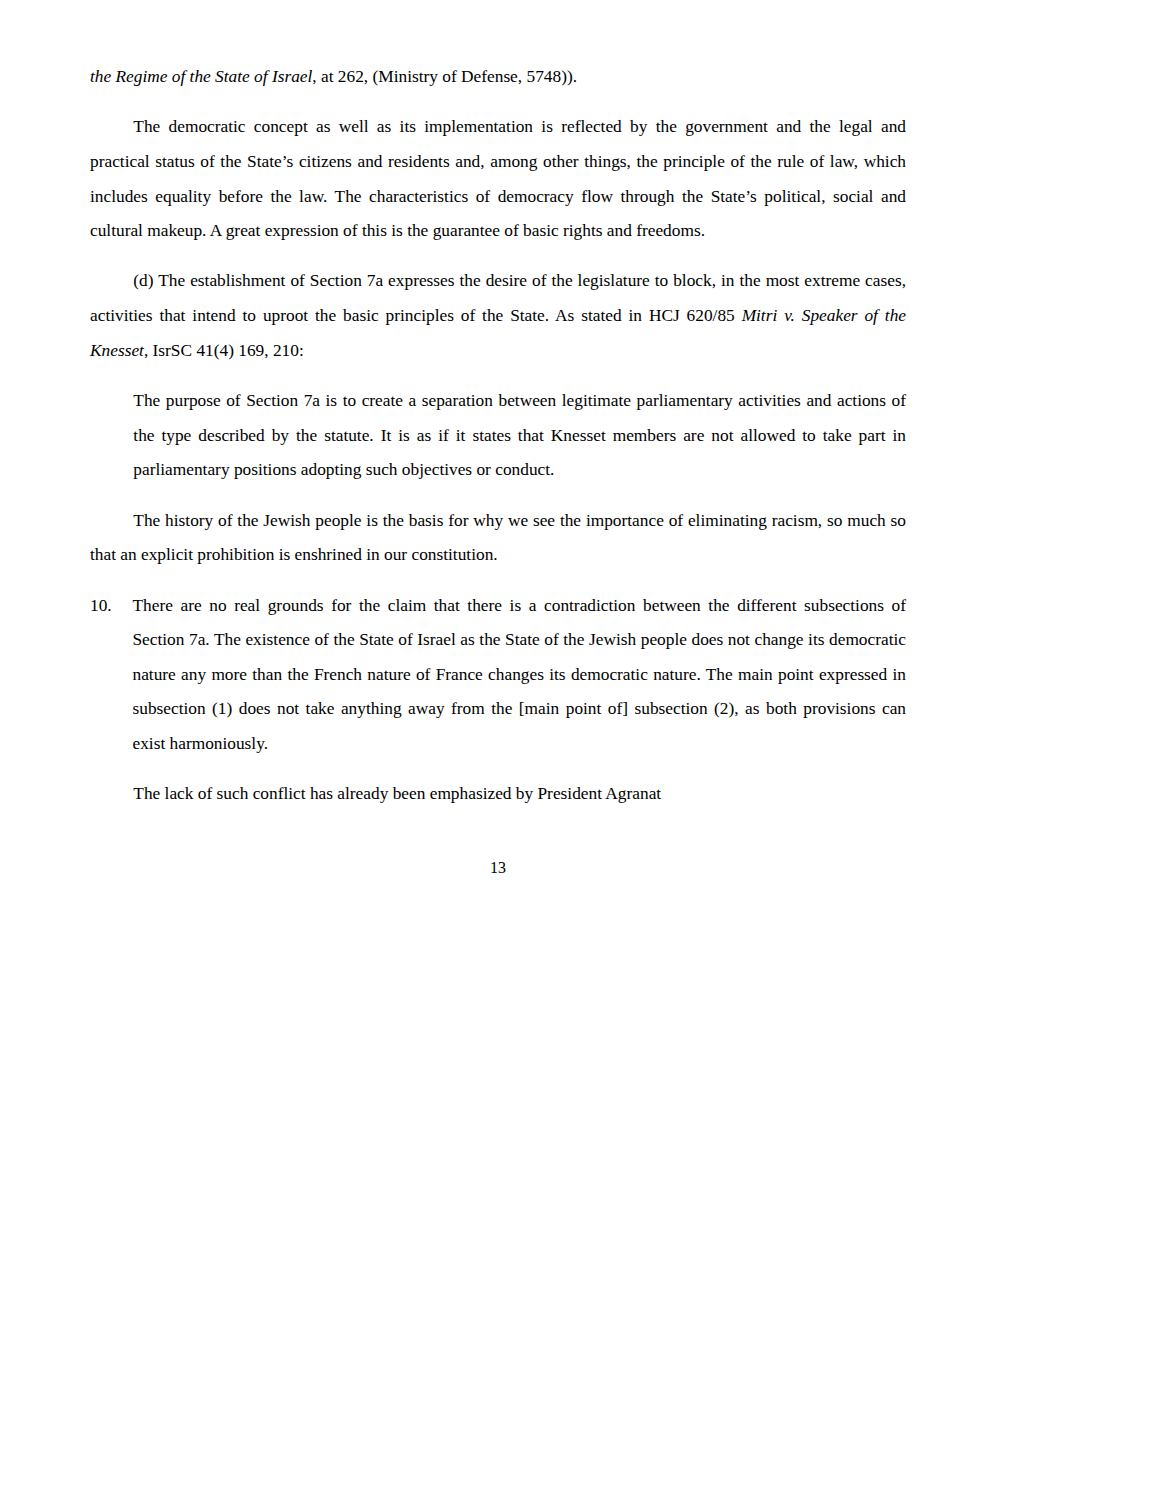the Regime of the State of Israel, at 262, (Ministry of Defense, 5748)).
The democratic concept as well as its implementation is reflected by the government and the legal and practical status of the State’s citizens and residents and, among other things, the principle of the rule of law, which includes equality before the law. The characteristics of democracy flow through the State’s political, social and cultural makeup. A great expression of this is the guarantee of basic rights and freedoms.
(d) The establishment of Section 7a expresses the desire of the legislature to block, in the most extreme cases, activities that intend to uproot the basic principles of the State. As stated in HCJ 620/85 Mitri v. Speaker of the Knesset, IsrSC 41(4) 169, 210:
The purpose of Section 7a is to create a separation between legitimate parliamentary activities and actions of the type described by the statute. It is as if it states that Knesset members are not allowed to take part in parliamentary positions adopting such objectives or conduct.
The history of the Jewish people is the basis for why we see the importance of eliminating racism, so much so that an explicit prohibition is enshrined in our constitution.
10.
There are no real grounds for the claim that there is a contradiction between the different subsections of Section 7a. The existence of the State of Israel as the State of the Jewish people does not change its democratic nature any more than the French nature of France changes its democratic nature. The main point expressed in subsection (1) does not take anything away from the [main point of] subsection (2), as both provisions can exist harmoniously.
The lack of such conflict has already been emphasized by President Agranat
13